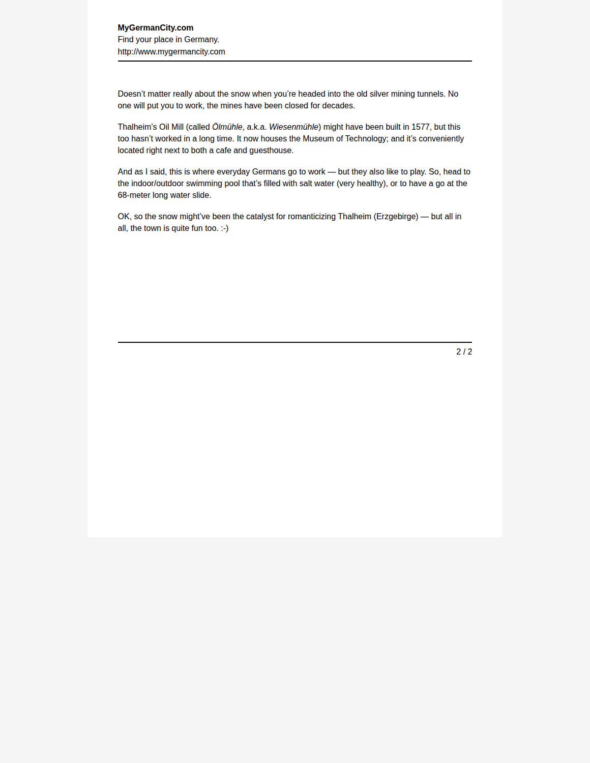MyGermanCity.com
Find your place in Germany.
http://www.mygermancity.com
Doesn’t matter really about the snow when you’re headed into the old silver mining tunnels. No one will put you to work, the mines have been closed for decades.
Thalheim’s Oil Mill (called Ölmühle, a.k.a. Wiesenmühle) might have been built in 1577, but this too hasn’t worked in a long time. It now houses the Museum of Technology; and it’s conveniently located right next to both a cafe and guesthouse.
And as I said, this is where everyday Germans go to work — but they also like to play. So, head to the indoor/outdoor swimming pool that’s filled with salt water (very healthy), or to have a go at the 68-meter long water slide.
OK, so the snow might’ve been the catalyst for romanticizing Thalheim (Erzgebirge) — but all in all, the town is quite fun too. :-)
2 / 2